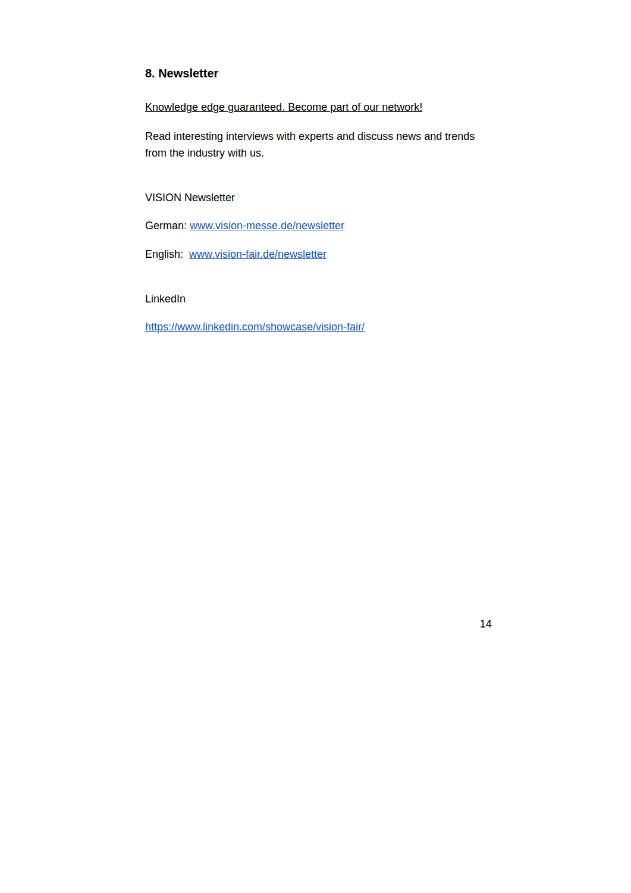8. Newsletter
Knowledge edge guaranteed. Become part of our network!
Read interesting interviews with experts and discuss news and trends from the industry with us.
VISION Newsletter
German: www.vision-messe.de/newsletter
English: www.vision-fair.de/newsletter
LinkedIn
https://www.linkedin.com/showcase/vision-fair/
14